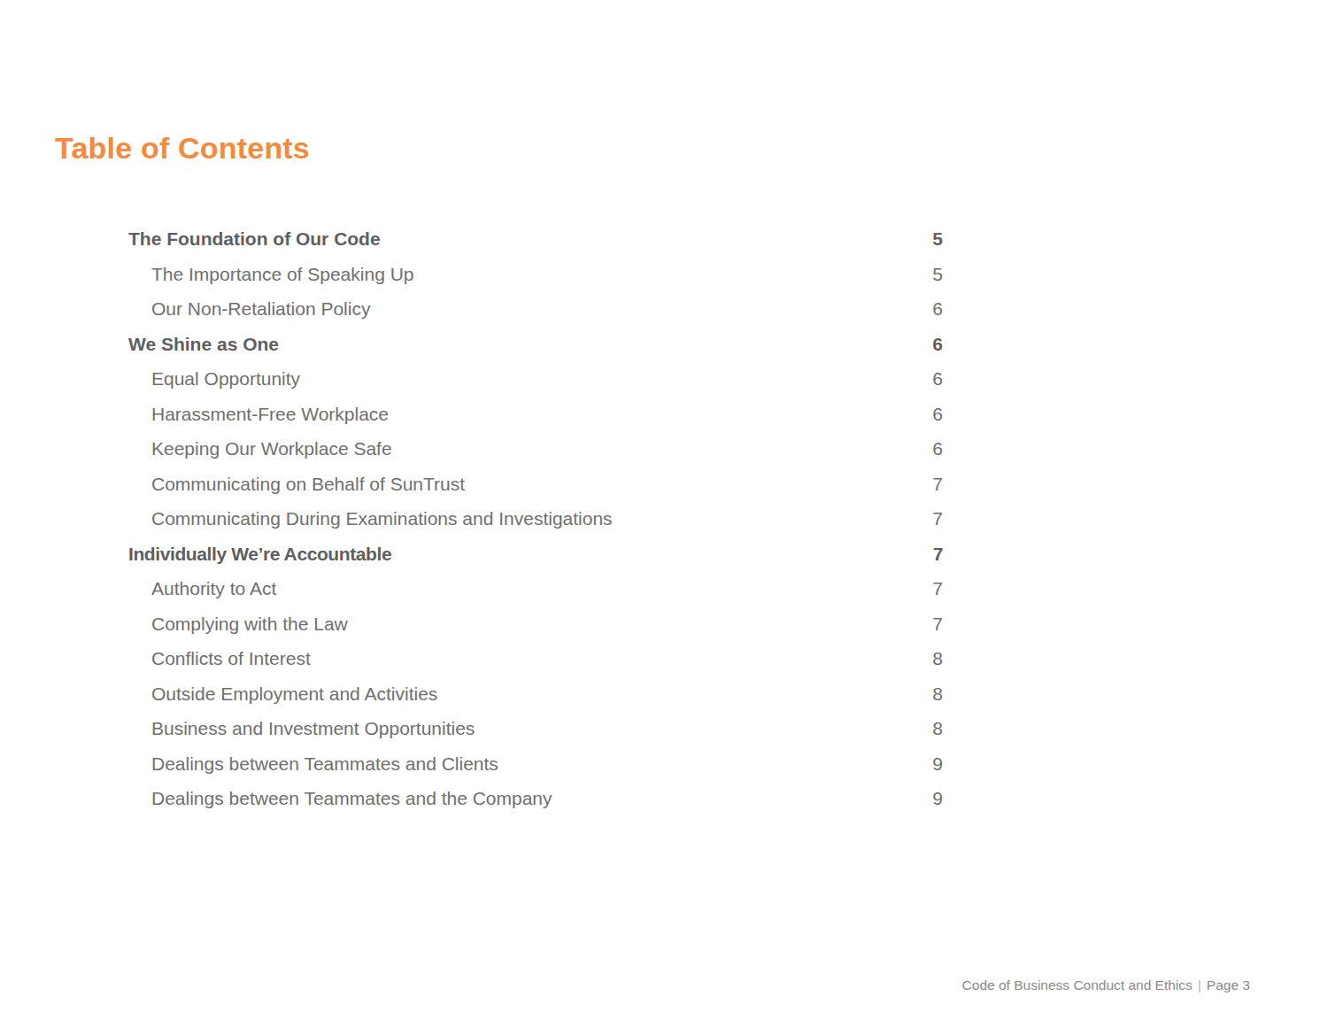Table of Contents
The Foundation of Our Code5
The Importance of Speaking Up5
Our Non-Retaliation Policy6
We Shine as One6
Equal Opportunity6
Harassment-Free Workplace6
Keeping Our Workplace Safe6
Communicating on Behalf of SunTrust7
Communicating During Examinations and Investigations7
Individually We’re Accountable7
Authority to Act7
Complying with the Law7
Conflicts of Interest8
Outside Employment and Activities8
Business and Investment Opportunities8
Dealings between Teammates and Clients9
Dealings between Teammates and the Company9
Code of Business Conduct and Ethics|Page 3